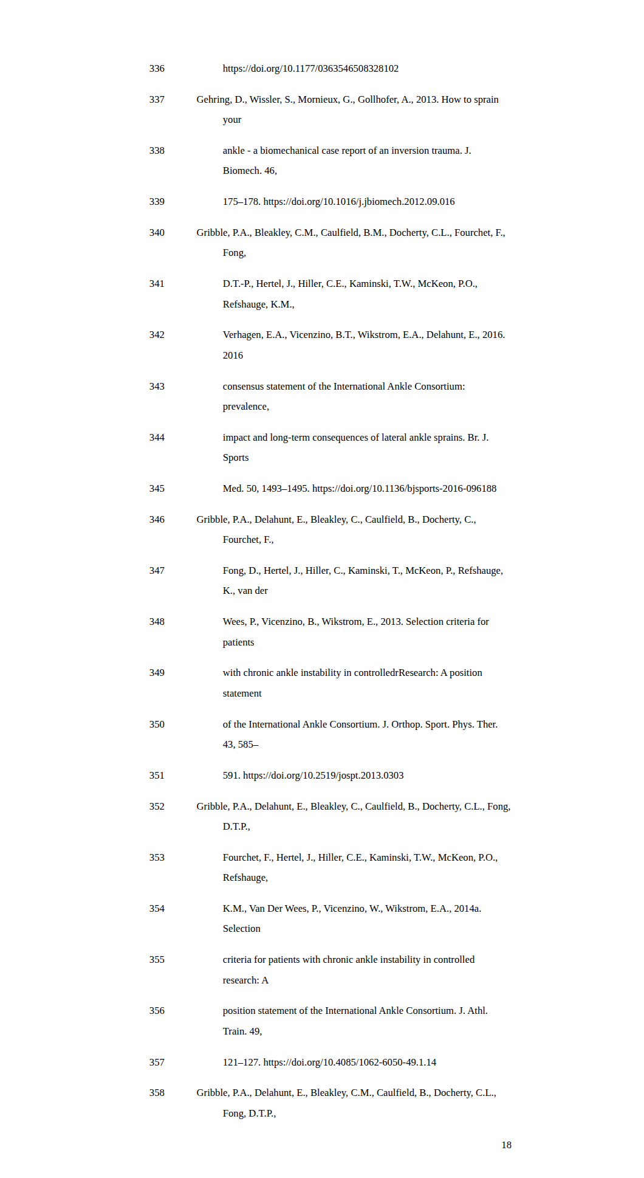336 https://doi.org/10.1177/0363546508328102
337 Gehring, D., Wissler, S., Mornieux, G., Gollhofer, A., 2013. How to sprain your
338 ankle - a biomechanical case report of an inversion trauma. J. Biomech. 46,
339 175–178. https://doi.org/10.1016/j.jbiomech.2012.09.016
340 Gribble, P.A., Bleakley, C.M., Caulfield, B.M., Docherty, C.L., Fourchet, F., Fong,
341 D.T.-P., Hertel, J., Hiller, C.E., Kaminski, T.W., McKeon, P.O., Refshauge, K.M.,
342 Verhagen, E.A., Vicenzino, B.T., Wikstrom, E.A., Delahunt, E., 2016. 2016
343 consensus statement of the International Ankle Consortium: prevalence,
344 impact and long-term consequences of lateral ankle sprains. Br. J. Sports
345 Med. 50, 1493–1495. https://doi.org/10.1136/bjsports-2016-096188
346 Gribble, P.A., Delahunt, E., Bleakley, C., Caulfield, B., Docherty, C., Fourchet, F.,
347 Fong, D., Hertel, J., Hiller, C., Kaminski, T., McKeon, P., Refshauge, K., van der
348 Wees, P., Vicenzino, B., Wikstrom, E., 2013. Selection criteria for patients
349 with chronic ankle instability in controlledrResearch: A position statement
350 of the International Ankle Consortium. J. Orthop. Sport. Phys. Ther. 43, 585–
351 591. https://doi.org/10.2519/jospt.2013.0303
352 Gribble, P.A., Delahunt, E., Bleakley, C., Caulfield, B., Docherty, C.L., Fong, D.T.P.,
353 Fourchet, F., Hertel, J., Hiller, C.E., Kaminski, T.W., McKeon, P.O., Refshauge,
354 K.M., Van Der Wees, P., Vicenzino, W., Wikstrom, E.A., 2014a. Selection
355 criteria for patients with chronic ankle instability in controlled research: A
356 position statement of the International Ankle Consortium. J. Athl. Train. 49,
357 121–127. https://doi.org/10.4085/1062-6050-49.1.14
358 Gribble, P.A., Delahunt, E., Bleakley, C.M., Caulfield, B., Docherty, C.L., Fong, D.T.P.,
18